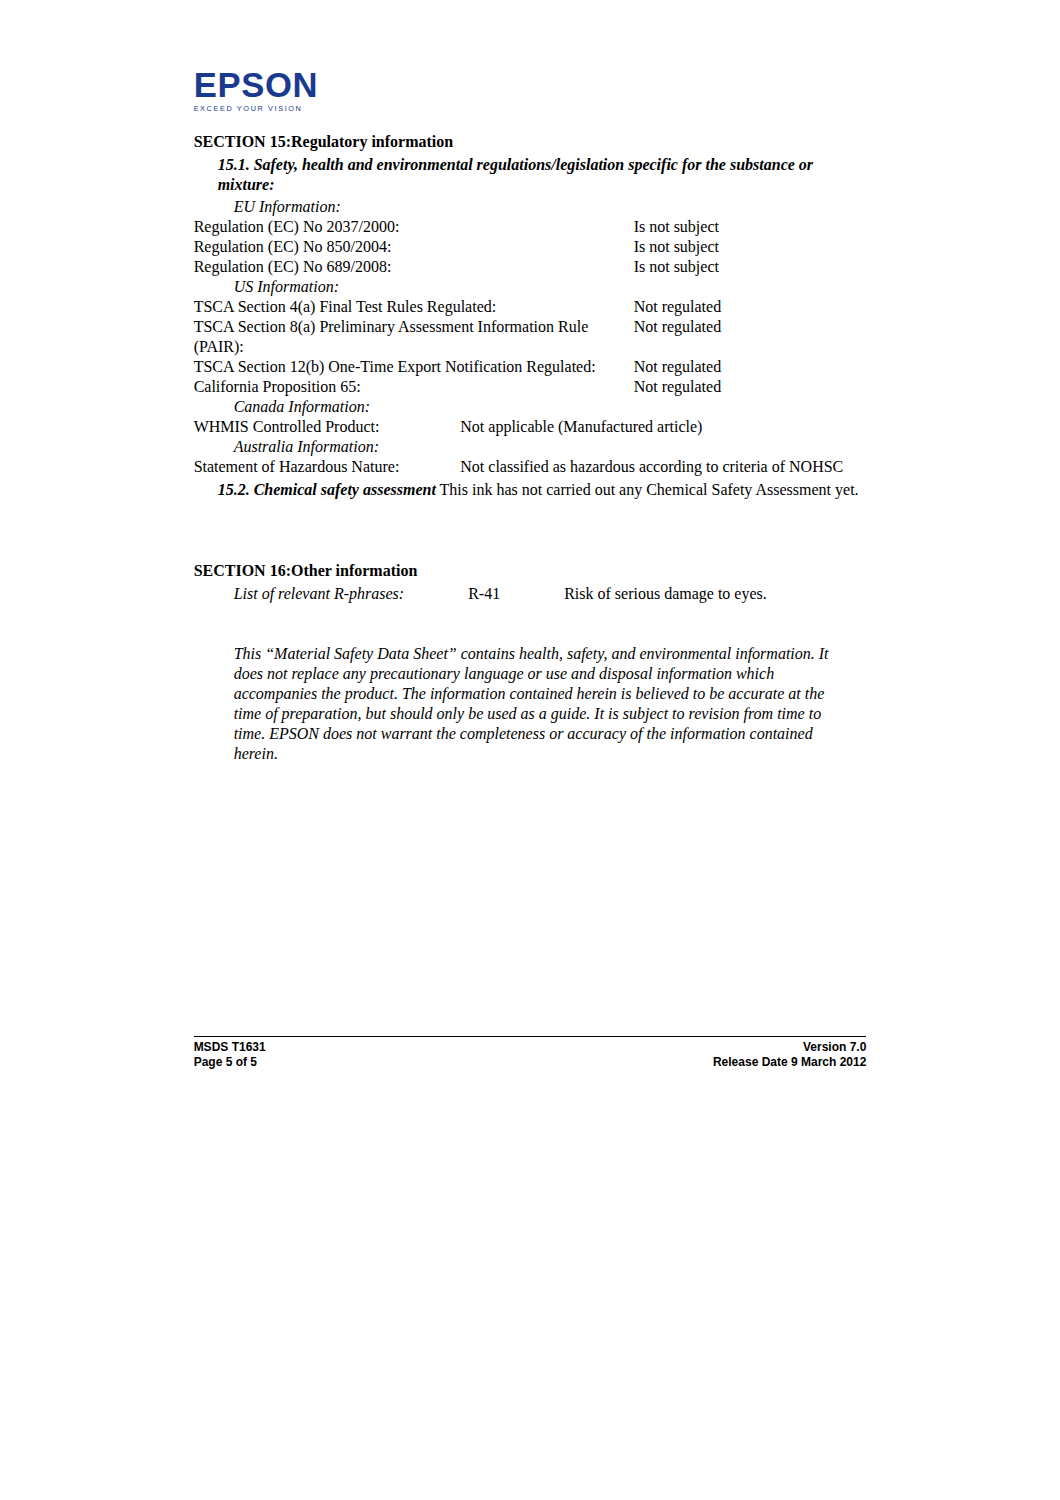EPSON
EXCEED YOUR VISION
SECTION 15:Regulatory information
15.1. Safety, health and environmental regulations/legislation specific for the substance or mixture:
EU Information:
| Regulation (EC) No 2037/2000: | Is not subject |
| Regulation (EC) No 850/2004: | Is not subject |
| Regulation (EC) No 689/2008: | Is not subject |
US Information:
| TSCA Section 4(a) Final Test Rules Regulated: | Not regulated |
| TSCA Section 8(a) Preliminary Assessment Information Rule (PAIR): | Not regulated |
| TSCA Section 12(b) One-Time Export Notification Regulated: | Not regulated |
| California Proposition 65: | Not regulated |
Canada Information:
| WHMIS Controlled Product: | Not applicable (Manufactured article) |
Australia Information:
| Statement of Hazardous Nature: | Not classified as hazardous according to criteria of NOHSC |
15.2. Chemical safety assessment This ink has not carried out any Chemical Safety Assessment yet.
SECTION 16:Other information
List of relevant R-phrases: R-41 Risk of serious damage to eyes.
This “Material Safety Data Sheet” contains health, safety, and environmental information. It does not replace any precautionary language or use and disposal information which accompanies the product. The information contained herein is believed to be accurate at the time of preparation, but should only be used as a guide. It is subject to revision from time to time. EPSON does not warrant the completeness or accuracy of the information contained herein.
MSDS T1631 Version 7.0
Page 5 of 5 Release Date 9 March 2012